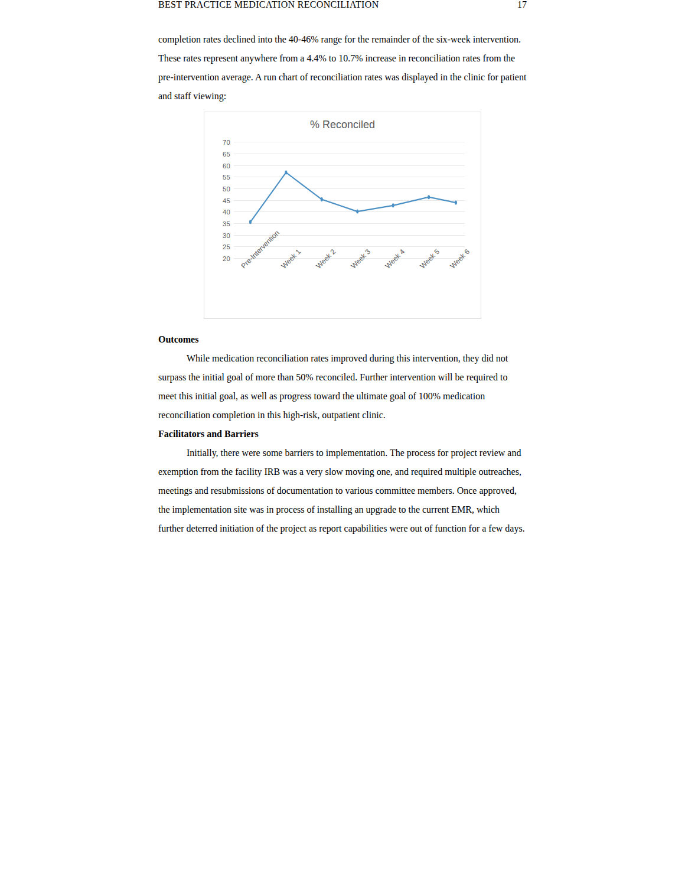Best Practice Medication Reconciliation 17
completion rates declined into the 40-46% range for the remainder of the six-week intervention. These rates represent anywhere from a 4.4% to 10.7% increase in reconciliation rates from the pre-intervention average. A run chart of reconciliation rates was displayed in the clinic for patient and staff viewing:
% Reconciled
70
65
60
55
50
45
40
35
30
25
20
Pre-Intervention Week 1 Week 2 Week 3 Week 4 Week 5 Week 6
Outcomes
While medication reconciliation rates improved during this intervention, they did not surpass the initial goal of more than 50% reconciled. Further intervention will be required to meet this initial goal, as well as progress toward the ultimate goal of 100% medication reconciliation completion in this high-risk, outpatient clinic.
Facilitators and Barriers
Initially, there were some barriers to implementation. The process for project review and exemption from the facility IRB was a very slow moving one, and required multiple outreaches, meetings and resubmissions of documentation to various committee members. Once approved, the implementation site was in process of installing an upgrade to the current EMR, which further deterred initiation of the project as report capabilities were out of function for a few days.